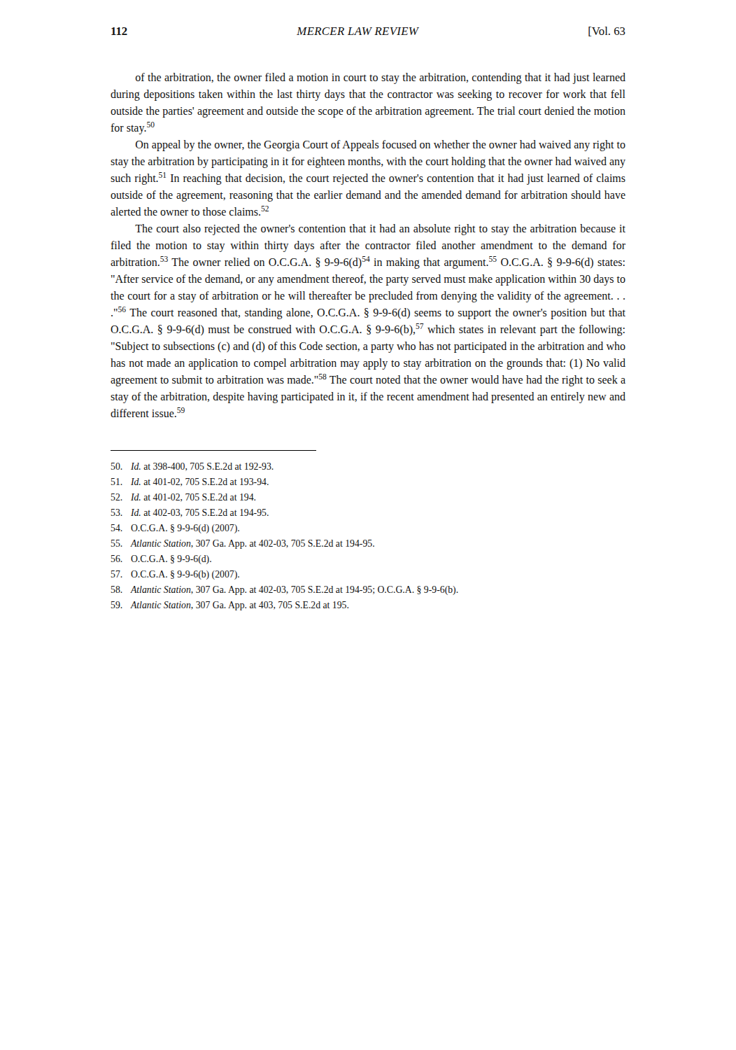112 MERCER LAW REVIEW [Vol. 63
of the arbitration, the owner filed a motion in court to stay the arbitration, contending that it had just learned during depositions taken within the last thirty days that the contractor was seeking to recover for work that fell outside the parties' agreement and outside the scope of the arbitration agreement. The trial court denied the motion for stay.50
On appeal by the owner, the Georgia Court of Appeals focused on whether the owner had waived any right to stay the arbitration by participating in it for eighteen months, with the court holding that the owner had waived any such right.51 In reaching that decision, the court rejected the owner's contention that it had just learned of claims outside of the agreement, reasoning that the earlier demand and the amended demand for arbitration should have alerted the owner to those claims.52
The court also rejected the owner's contention that it had an absolute right to stay the arbitration because it filed the motion to stay within thirty days after the contractor filed another amendment to the demand for arbitration.53 The owner relied on O.C.G.A. § 9-9-6(d)54 in making that argument.55 O.C.G.A. § 9-9-6(d) states: "After service of the demand, or any amendment thereof, the party served must make application within 30 days to the court for a stay of arbitration or he will thereafter be precluded from denying the validity of the agreement. . . ."56 The court reasoned that, standing alone, O.C.G.A. § 9-9-6(d) seems to support the owner's position but that O.C.G.A. § 9-9-6(d) must be construed with O.C.G.A. § 9-9-6(b),57 which states in relevant part the following: "Subject to subsections (c) and (d) of this Code section, a party who has not participated in the arbitration and who has not made an application to compel arbitration may apply to stay arbitration on the grounds that: (1) No valid agreement to submit to arbitration was made."58 The court noted that the owner would have had the right to seek a stay of the arbitration, despite having participated in it, if the recent amendment had presented an entirely new and different issue.59
50. Id. at 398-400, 705 S.E.2d at 192-93.
51. Id. at 401-02, 705 S.E.2d at 193-94.
52. Id. at 401-02, 705 S.E.2d at 194.
53. Id. at 402-03, 705 S.E.2d at 194-95.
54. O.C.G.A. § 9-9-6(d) (2007).
55. Atlantic Station, 307 Ga. App. at 402-03, 705 S.E.2d at 194-95.
56. O.C.G.A. § 9-9-6(d).
57. O.C.G.A. § 9-9-6(b) (2007).
58. Atlantic Station, 307 Ga. App. at 402-03, 705 S.E.2d at 194-95; O.C.G.A. § 9-9-6(b).
59. Atlantic Station, 307 Ga. App. at 403, 705 S.E.2d at 195.